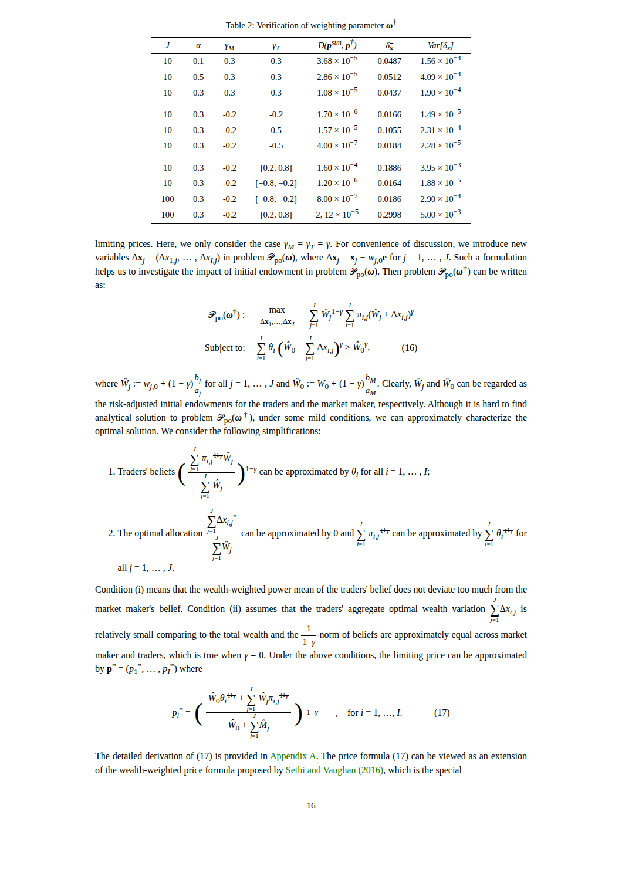Table 2: Verification of weighting parameter ω†
| J | α | γ M | γ T | D ( p sim , p † ) | δ x | Var[ δ x ] |
| --- | --- | --- | --- | --- | --- | --- |
| 10 | 0.1 | 0.3 | 0.3 | 3.68 × 10 −5 | 0.0487 | 1.56 × 10 −4 |
| 10 | 0.5 | 0.3 | 0.3 | 2.86 × 10 −5 | 0.0512 | 4.09 × 10 −4 |
| 10 | 0.3 | 0.3 | 0.3 | 1.08 × 10 −5 | 0.0437 | 1.90 × 10 −4 |
| 10 | 0.3 | -0.2 | -0.2 | 1.70 × 10 −6 | 0.0166 | 1.49 × 10 −5 |
| 10 | 0.3 | -0.2 | 0.5 | 1.57 × 10 −5 | 0.1055 | 2.31 × 10 −4 |
| 10 | 0.3 | -0.2 | -0.5 | 4.00 × 10 −7 | 0.0184 | 2.28 × 10 −5 |
| 10 | 0.3 | -0.2 | [0.2, 0.8] | 1.60 × 10 −4 | 0.1886 | 3.95 × 10 −3 |
| 10 | 0.3 | -0.2 | [−0.8, −0.2] | 1.20 × 10 −6 | 0.0164 | 1.88 × 10 −5 |
| 100 | 0.3 | -0.2 | [−0.8, −0.2] | 8.00 × 10 −7 | 0.0186 | 2.90 × 10 −4 |
| 100 | 0.3 | -0.2 | [0.2, 0.8] | 2, 12 × 10 −5 | 0.2998 | 5.00 × 10 −3 |
limiting prices. Here, we only consider the case γM = γT = γ. For convenience of discussion, we introduce new variables Δxj = (Δx1,j, … , ΔxI,j) in problem 𝒫po(ω), where Δxj = xj − wj,0e for j = 1, … , J. Such a formulation helps us to investigate the impact of initial endowment in problem 𝒫po(ω). Then problem 𝒫po(ω†) can be written as:
𝒫po(ω†) : max Δx1,…,ΔxJ J∑j=1 Ŵj1−γ I∑i=1 πi,j(Ŵj + Δxi,j)γ
Subject to: I∑i=1 θi (Ŵ0 − J∑j=1 Δxi,j)γ ≥ Ŵ0γ, (16)
where Ŵj := wj,0 + (1 − γ)bj aj for all j = 1, … , J and Ŵ0 := W0 + (1 − γ)bM aM. Clearly, Ŵj and Ŵ0 can be regarded as the risk-adjusted initial endowments for the traders and the market maker, respectively. Although it is hard to find analytical solution to problem 𝒫po(ω†), under some mild conditions, we can approximately characterize the optimal solution. We consider the following simplifications:
Traders' beliefs ( J∑j=1 πi,j11−γŴj J∑j=1 Ŵj )1−γ can be approximated by θi for all i = 1, … , I;
The optimal allocation J∑j=1 Δxi,j* J∑j=1 Ŵj can be approximated by 0 and I∑i=1 πi,j11−γ can be approximated by I∑i=1 θi11−γ for all j = 1, … , J.
Condition (i) means that the wealth-weighted power mean of the traders' belief does not deviate too much from the market maker's belief. Condition (ii) assumes that the traders' aggregate optimal wealth variation J∑j=1 Δxi,j is relatively small comparing to the total wealth and the 11−γ-norm of beliefs are approximately equal across market maker and traders, which is true when γ = 0. Under the above conditions, the limiting price can be approximated by p* = (p1*, … , pI*) where
pi* = ( Ŵ0θi11−γ + J∑j=1 Ŵjπi,j11−γ Ŵ0 + J∑j=1 M̂j )1−γ , for i = 1, …, I. (17)
The detailed derivation of (17) is provided in Appendix A. The price formula (17) can be viewed as an extension of the wealth-weighted price formula proposed by Sethi and Vaughan (2016), which is the special
16